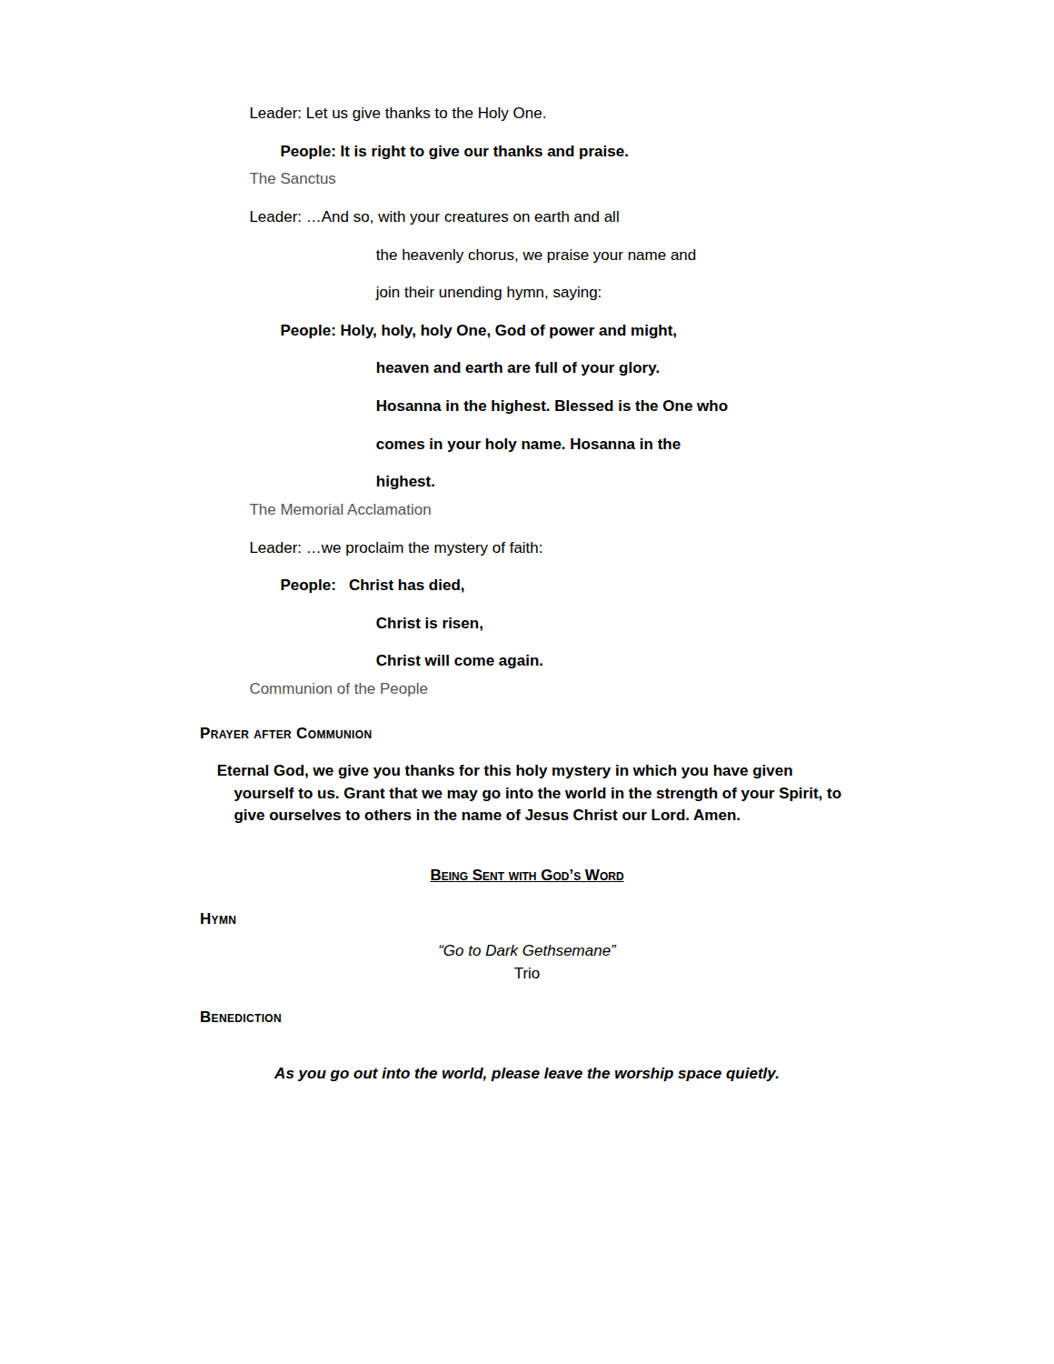Leader: Let us give thanks to the Holy One.
People: It is right to give our thanks and praise.
The Sanctus
Leader: …And so, with your creatures on earth and all
the heavenly chorus, we praise your name and
join their unending hymn, saying:
People: Holy, holy, holy One, God of power and might,
heaven and earth are full of your glory.
Hosanna in the highest. Blessed is the One who
comes in your holy name. Hosanna in the
highest.
The Memorial Acclamation
Leader: …we proclaim the mystery of faith:
People: Christ has died,
Christ is risen,
Christ will come again.
Communion of the People
Prayer after Communion
Eternal God, we give you thanks for this holy mystery in which you have given yourself to us. Grant that we may go into the world in the strength of your Spirit, to give ourselves to others in the name of Jesus Christ our Lord. Amen.
Being Sent with God’s Word
Hymn
“Go to Dark Gethsemane”
Trio
Benediction
As you go out into the world, please leave the worship space quietly.